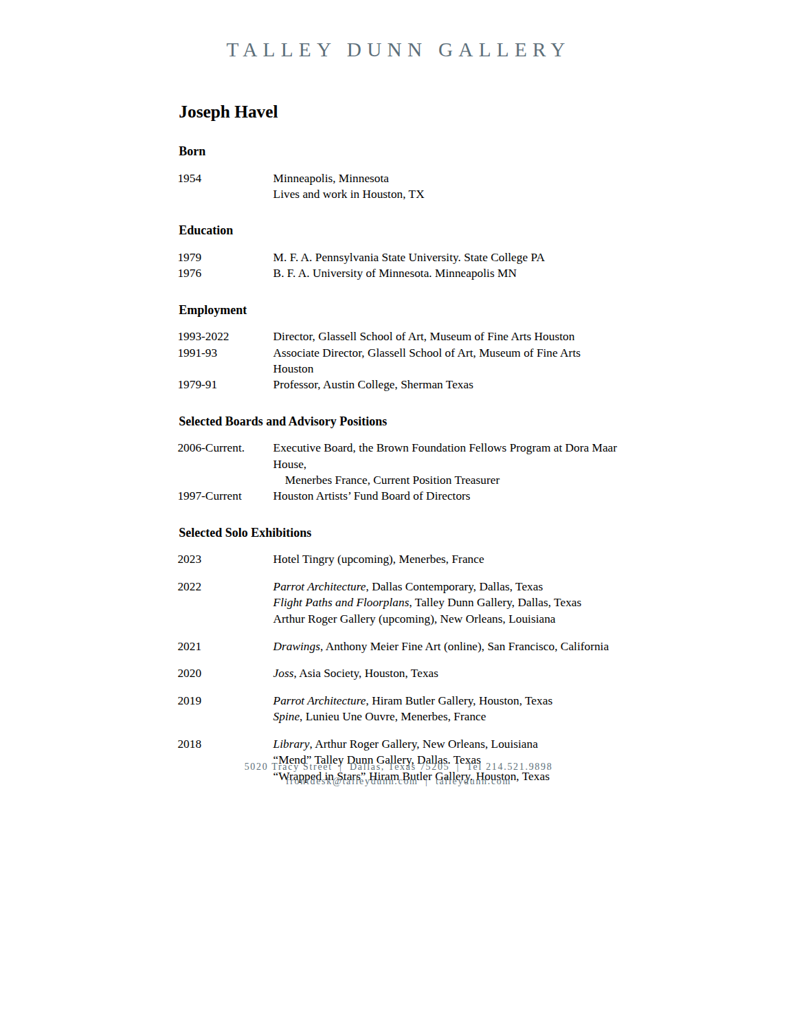Talley Dunn Gallery
Joseph Havel
Born
| 1954 | Minneapolis, Minnesota Lives and work in Houston, TX |
Education
| 1979 | M. F. A. Pennsylvania State University. State College PA |
| 1976 | B. F. A. University of Minnesota. Minneapolis MN |
Employment
| 1993-2022 | Director, Glassell School of Art, Museum of Fine Arts Houston |
| 1991-93 | Associate Director, Glassell School of Art, Museum of Fine Arts Houston |
| 1979-91 | Professor, Austin College, Sherman Texas |
Selected Boards and Advisory Positions
| 2006-Current. | Executive Board, the Brown Foundation Fellows Program at Dora Maar House, |
| | Menerbes France, Current Position Treasurer |
| 1997-Current | Houston Artists’ Fund Board of Directors |
Selected Solo Exhibitions
| 2023 | Hotel Tingry (upcoming), Menerbes, France |
| 2022 | Parrot Architecture , Dallas Contemporary, Dallas, Texas Flight Paths and Floorplans , Talley Dunn Gallery, Dallas, Texas Arthur Roger Gallery (upcoming), New Orleans, Louisiana |
| 2021 | Drawings , Anthony Meier Fine Art (online), San Francisco, California |
| 2020 | Joss , Asia Society, Houston, Texas |
| 2019 | Parrot Architecture , Hiram Butler Gallery, Houston, Texas Spine , Lunieu Une Ouvre, Menerbes, France |
| 2018 | Library , Arthur Roger Gallery, New Orleans, Louisiana “Mend” Talley Dunn Gallery, Dallas. Texas “Wrapped in Stars” Hiram Butler Gallery. Houston, Texas |
5020 Tracy Street | Dallas, Texas 75205 | Tel 214.521.9898
frontdesk@talleydunn.com | talleydunn.com